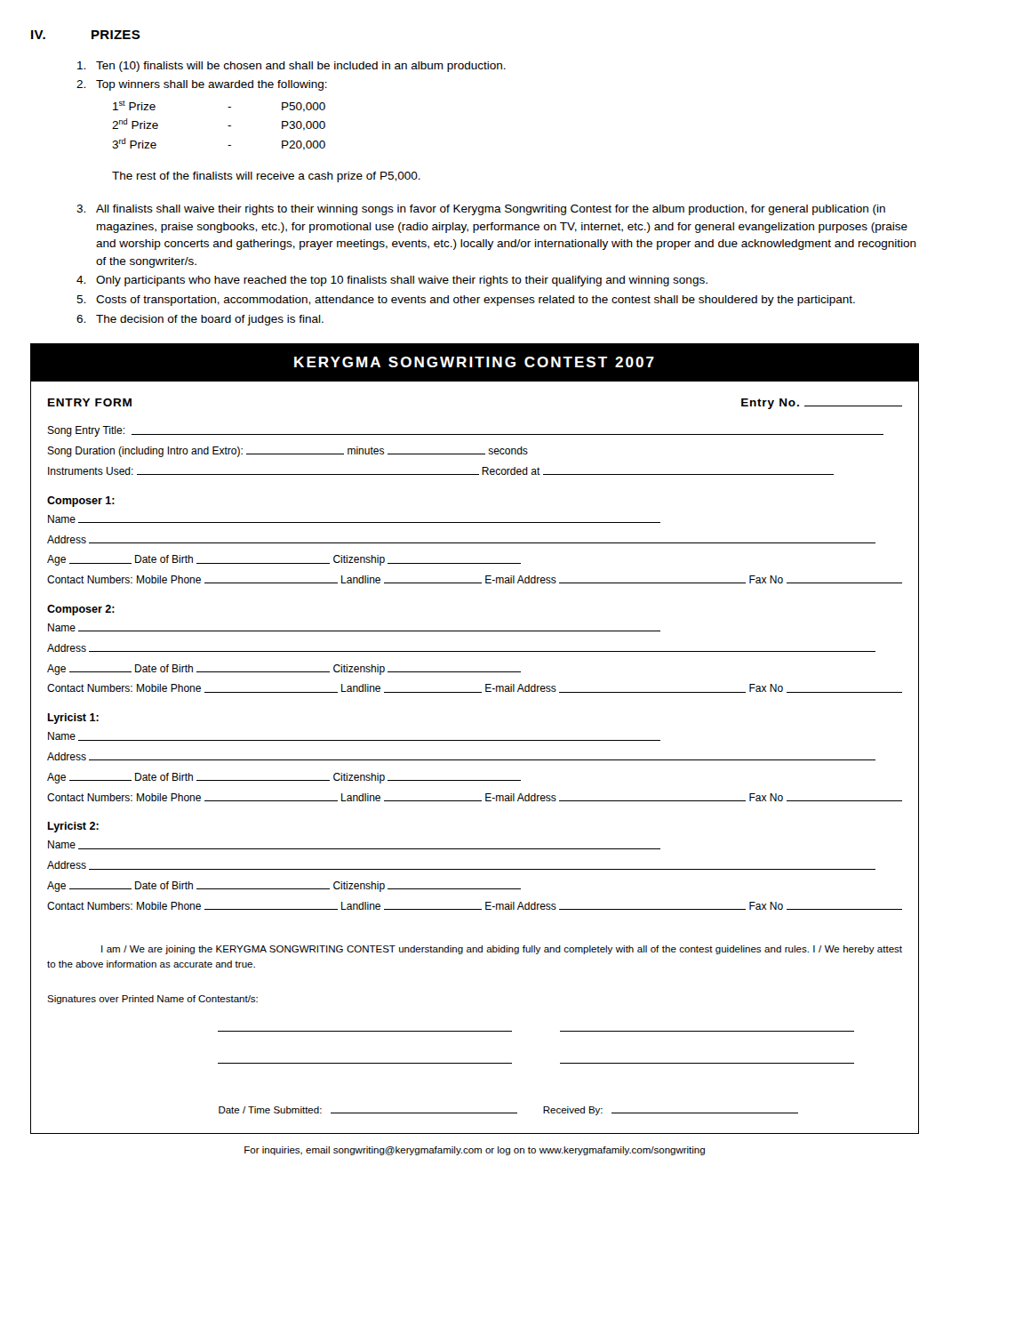IV. PRIZES
1. Ten (10) finalists will be chosen and shall be included in an album production.
2. Top winners shall be awarded the following:
| 1 st Prize | - | P50,000 |
| 2 nd Prize | - | P30,000 |
| 3 rd Prize | - | P20,000 |
The rest of the finalists will receive a cash prize of P5,000.
3. All finalists shall waive their rights to their winning songs in favor of Kerygma Songwriting Contest for the album production, for general publication (in magazines, praise songbooks, etc.), for promotional use (radio airplay, performance on TV, internet, etc.) and for general evangelization purposes (praise and worship concerts and gatherings, prayer meetings, events, etc.) locally and/or internationally with the proper and due acknowledgment and recognition of the songwriter/s.
4. Only participants who have reached the top 10 finalists shall waive their rights to their qualifying and winning songs.
5. Costs of transportation, accommodation, attendance to events and other expenses related to the contest shall be shouldered by the participant.
6. The decision of the board of judges is final.
KERYGMA SONGWRITING CONTEST 2007
ENTRY FORM Entry No.
Song Entry Title:
Song Duration (including Intro and Extro): minutes seconds
Instruments Used: Recorded at
Composer 1:
Name
Address
Age Date of Birth Citizenship
Contact Numbers: Mobile Phone Landline E-mail Address Fax No
Composer 2:
Name
Address
Age Date of Birth Citizenship
Contact Numbers: Mobile Phone Landline E-mail Address Fax No
Lyricist 1:
Name
Address
Age Date of Birth Citizenship
Contact Numbers: Mobile Phone Landline E-mail Address Fax No
Lyricist 2:
Name
Address
Age Date of Birth Citizenship
Contact Numbers: Mobile Phone Landline E-mail Address Fax No
I am / We are joining the KERYGMA SONGWRITING CONTEST understanding and abiding fully and completely with all of the contest guidelines and rules. I / We hereby attest to the above information as accurate and true.
Signatures over Printed Name of Contestant/s:
Date / Time Submitted: Received By:
For inquiries, email songwriting@kerygmafamily.com or log on to www.kerygmafamily.com/songwriting